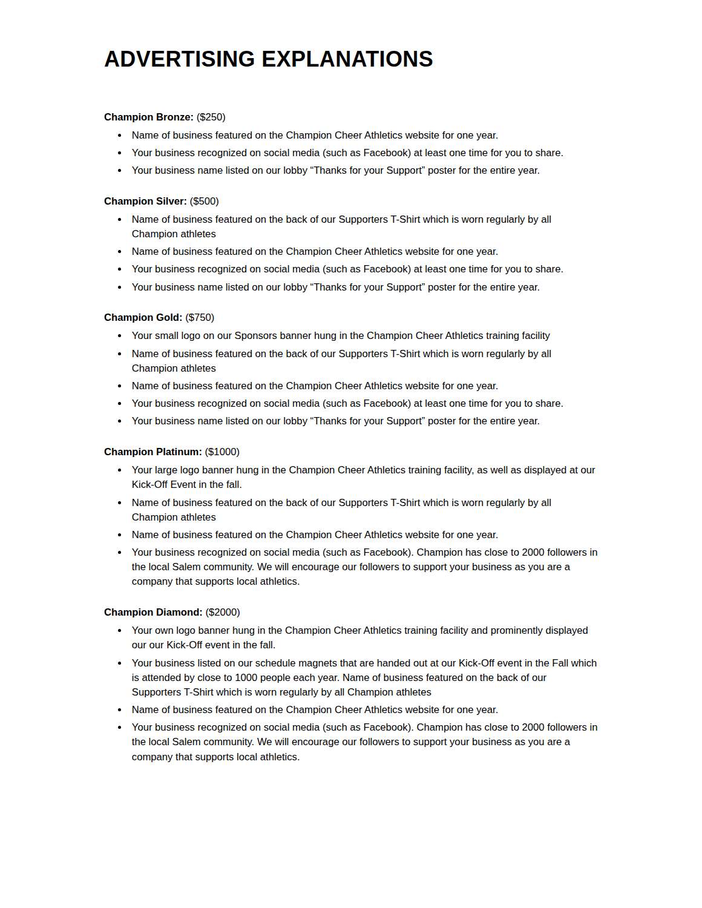ADVERTISING EXPLANATIONS
Champion Bronze: ($250)
Name of business featured on the Champion Cheer Athletics website for one year.
Your business recognized on social media (such as Facebook) at least one time for you to share.
Your business name listed on our lobby “Thanks for your Support” poster for the entire year.
Champion Silver: ($500)
Name of business featured on the back of our Supporters T-Shirt which is worn regularly by all Champion athletes
Name of business featured on the Champion Cheer Athletics website for one year.
Your business recognized on social media (such as Facebook) at least one time for you to share.
Your business name listed on our lobby “Thanks for your Support” poster for the entire year.
Champion Gold: ($750)
Your small logo on our Sponsors banner hung in the Champion Cheer Athletics training facility
Name of business featured on the back of our Supporters T-Shirt which is worn regularly by all Champion athletes
Name of business featured on the Champion Cheer Athletics website for one year.
Your business recognized on social media (such as Facebook) at least one time for you to share.
Your business name listed on our lobby “Thanks for your Support” poster for the entire year.
Champion Platinum: ($1000)
Your large logo banner hung in the Champion Cheer Athletics training facility, as well as displayed at our Kick-Off Event in the fall.
Name of business featured on the back of our Supporters T-Shirt which is worn regularly by all Champion athletes
Name of business featured on the Champion Cheer Athletics website for one year.
Your business recognized on social media (such as Facebook). Champion has close to 2000 followers in the local Salem community. We will encourage our followers to support your business as you are a company that supports local athletics.
Champion Diamond: ($2000)
Your own logo banner hung in the Champion Cheer Athletics training facility and prominently displayed our our Kick-Off event in the fall.
Your business listed on our schedule magnets that are handed out at our Kick-Off event in the Fall which is attended by close to 1000 people each year. Name of business featured on the back of our Supporters T-Shirt which is worn regularly by all Champion athletes
Name of business featured on the Champion Cheer Athletics website for one year.
Your business recognized on social media (such as Facebook). Champion has close to 2000 followers in the local Salem community. We will encourage our followers to support your business as you are a company that supports local athletics.